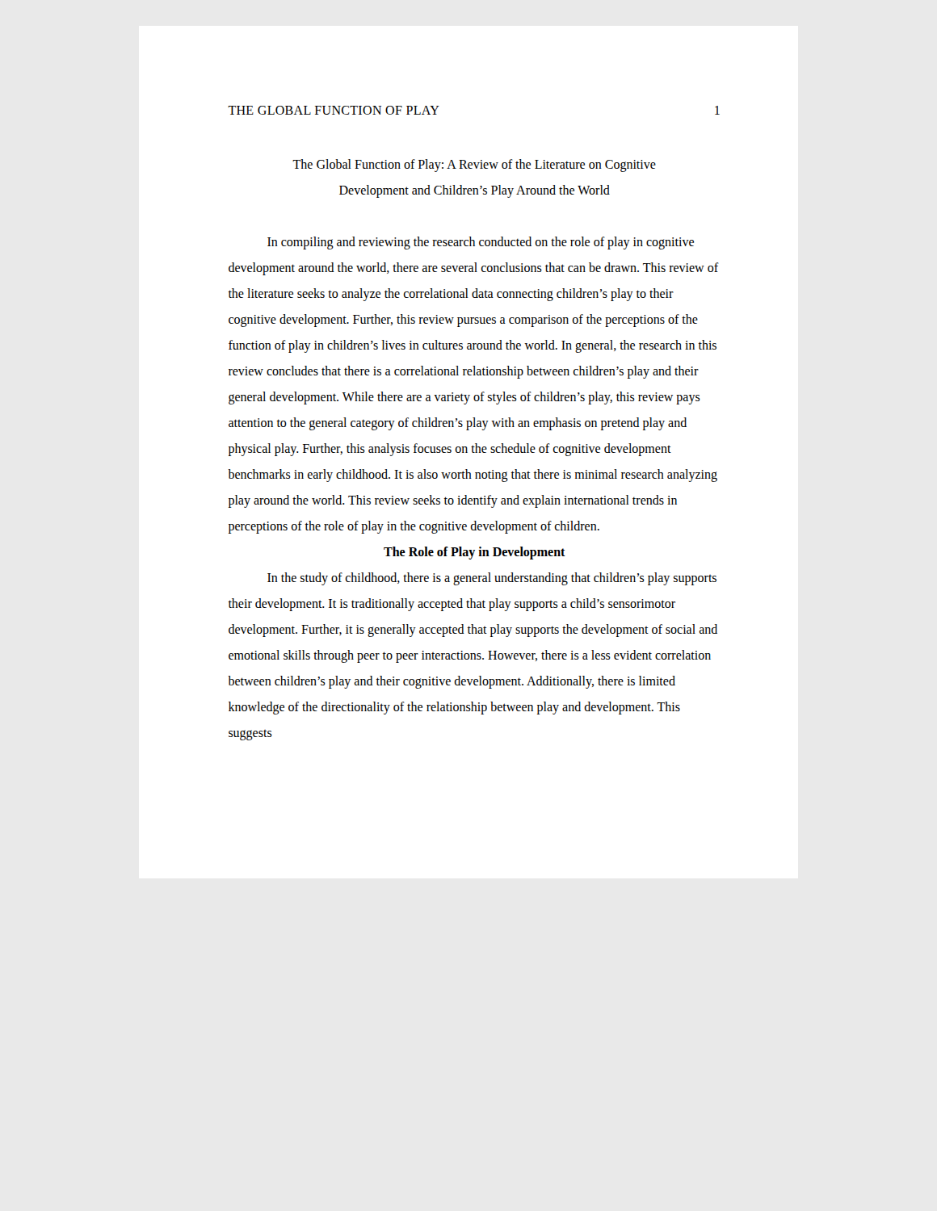The Global Function of Play 1
The Global Function of Play: A Review of the Literature on Cognitive Development and Children’s Play Around the World
In compiling and reviewing the research conducted on the role of play in cognitive development around the world, there are several conclusions that can be drawn. This review of the literature seeks to analyze the correlational data connecting children’s play to their cognitive development. Further, this review pursues a comparison of the perceptions of the function of play in children’s lives in cultures around the world. In general, the research in this review concludes that there is a correlational relationship between children’s play and their general development. While there are a variety of styles of children’s play, this review pays attention to the general category of children’s play with an emphasis on pretend play and physical play. Further, this analysis focuses on the schedule of cognitive development benchmarks in early childhood. It is also worth noting that there is minimal research analyzing play around the world. This review seeks to identify and explain international trends in perceptions of the role of play in the cognitive development of children.
The Role of Play in Development
In the study of childhood, there is a general understanding that children’s play supports their development. It is traditionally accepted that play supports a child’s sensorimotor development. Further, it is generally accepted that play supports the development of social and emotional skills through peer to peer interactions. However, there is a less evident correlation between children’s play and their cognitive development. Additionally, there is limited knowledge of the directionality of the relationship between play and development. This suggests